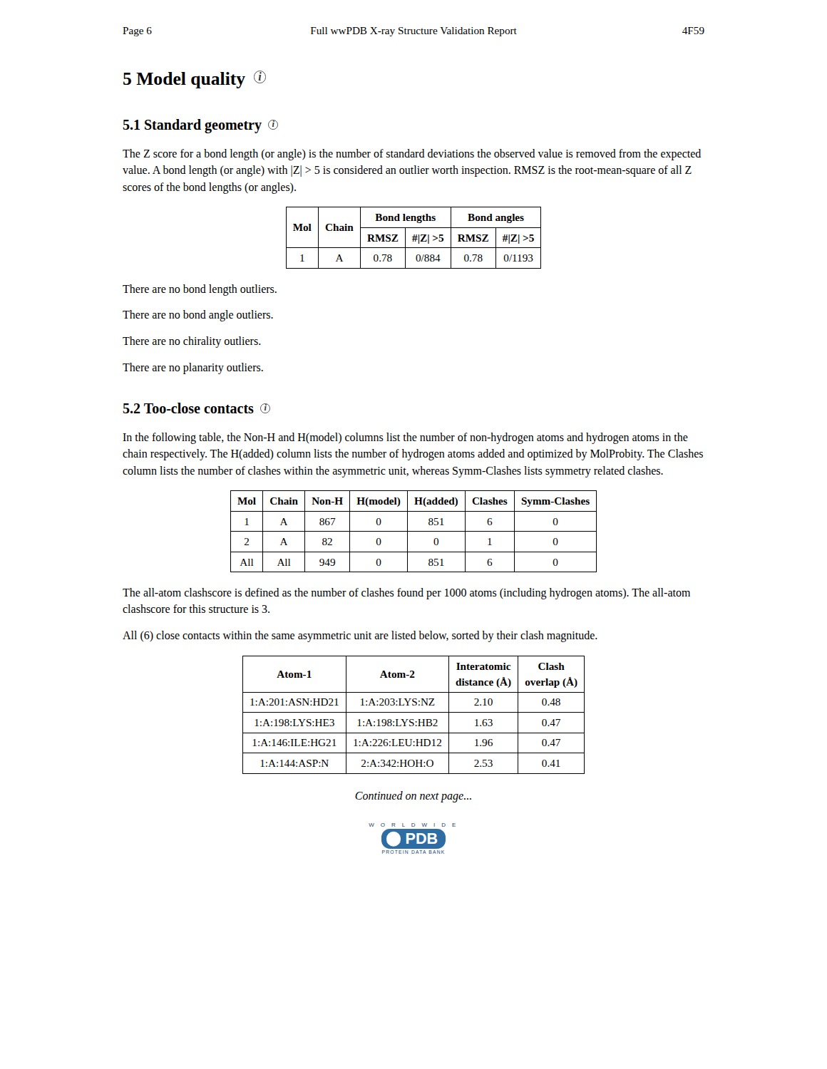Page 6
Full wwPDB X-ray Structure Validation Report
4F59
5 Model quality i
5.1 Standard geometry i
The Z score for a bond length (or angle) is the number of standard deviations the observed value is removed from the expected value. A bond length (or angle) with |Z| > 5 is considered an outlier worth inspection. RMSZ is the root-mean-square of all Z scores of the bond lengths (or angles).
| Mol | Chain | Bond lengths | Bond angles |
| --- | --- | --- | --- |
| RMSZ | #/Z/ >5 | RMSZ | #/Z/ >5 |
| 1 | A | 0.78 | 0/884 | 0.78 | 0/1193 |
There are no bond length outliers.
There are no bond angle outliers.
There are no chirality outliers.
There are no planarity outliers.
5.2 Too-close contacts i
In the following table, the Non-H and H(model) columns list the number of non-hydrogen atoms and hydrogen atoms in the chain respectively. The H(added) column lists the number of hydrogen atoms added and optimized by MolProbity. The Clashes column lists the number of clashes within the asymmetric unit, whereas Symm-Clashes lists symmetry related clashes.
| Mol | Chain | Non-H | H(model) | H(added) | Clashes | Symm-Clashes |
| --- | --- | --- | --- | --- | --- | --- |
| 1 | A | 867 | 0 | 851 | 6 | 0 |
| 2 | A | 82 | 0 | 0 | 1 | 0 |
| All | All | 949 | 0 | 851 | 6 | 0 |
The all-atom clashscore is defined as the number of clashes found per 1000 atoms (including hydrogen atoms). The all-atom clashscore for this structure is 3.
All (6) close contacts within the same asymmetric unit are listed below, sorted by their clash magnitude.
| Atom-1 | Atom-2 | Interatomic distance (Å) | Clash overlap (Å) |
| --- | --- | --- | --- |
| 1:A:201:ASN:HD21 | 1:A:203:LYS:NZ | 2.10 | 0.48 |
| 1:A:198:LYS:HE3 | 1:A:198:LYS:HB2 | 1.63 | 0.47 |
| 1:A:146:ILE:HG21 | 1:A:226:LEU:HD12 | 1.96 | 0.47 |
| 1:A:144:ASP:N | 2:A:342:HOH:O | 2.53 | 0.41 |
Continued on next page...
W O R L D W I D E PDB PROTEIN DATA BANK